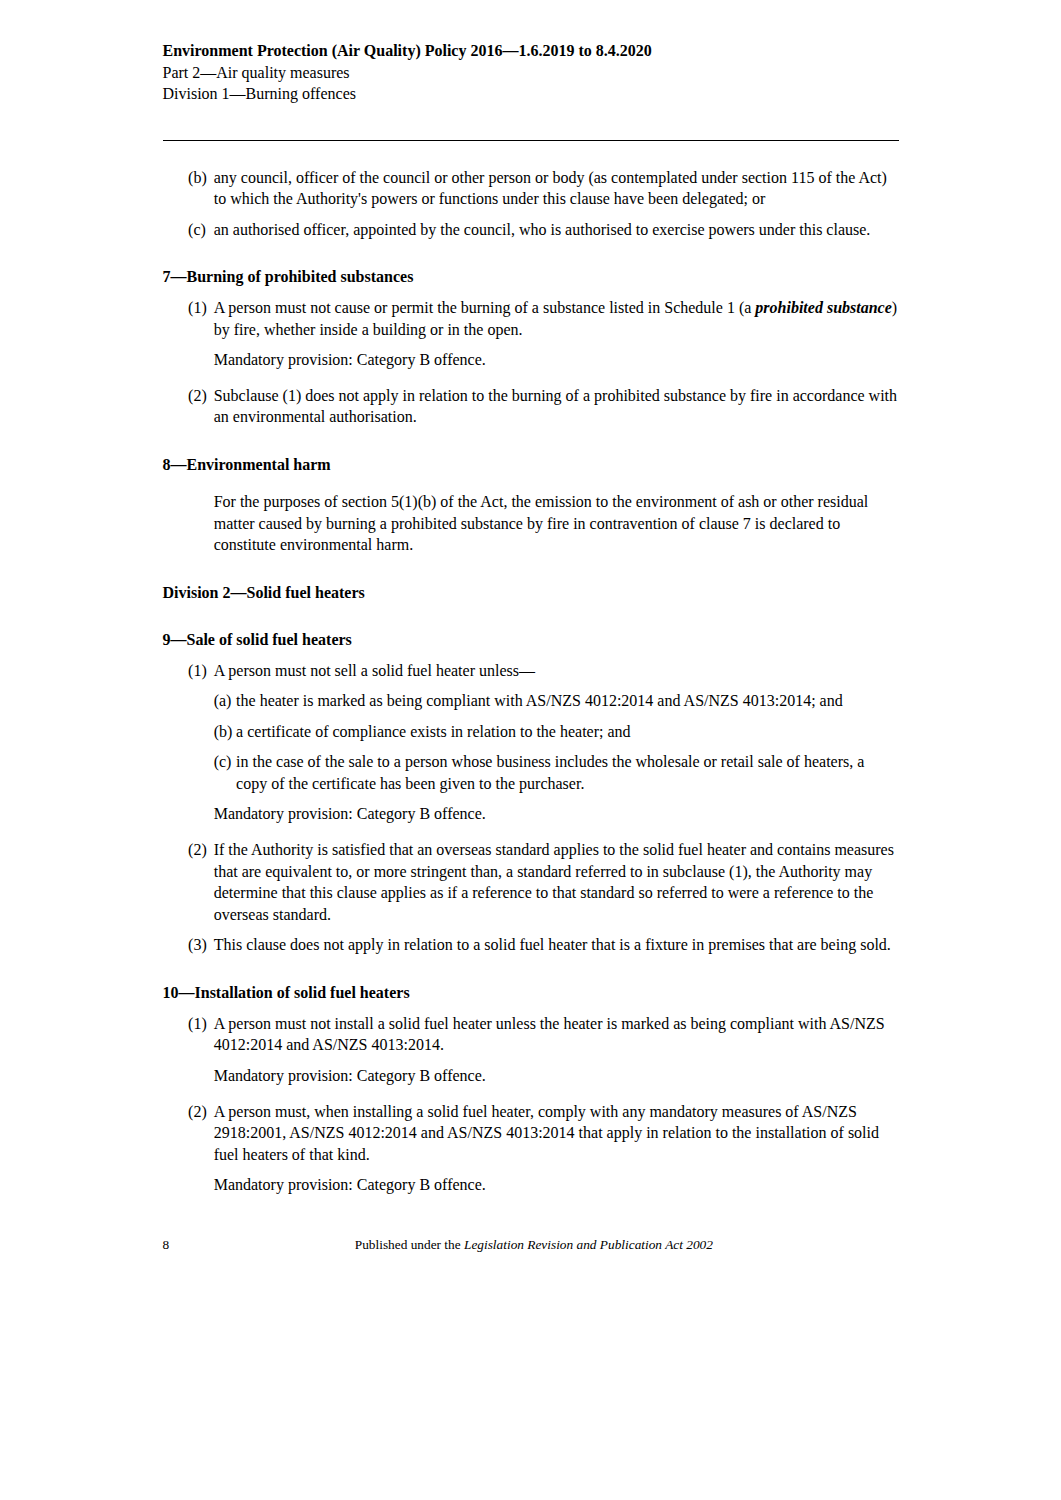Environment Protection (Air Quality) Policy 2016—1.6.2019 to 8.4.2020
Part 2—Air quality measures
Division 1—Burning offences
(b) any council, officer of the council or other person or body (as contemplated under section 115 of the Act) to which the Authority's powers or functions under this clause have been delegated; or
(c) an authorised officer, appointed by the council, who is authorised to exercise powers under this clause.
7—Burning of prohibited substances
(1) A person must not cause or permit the burning of a substance listed in Schedule 1 (a prohibited substance) by fire, whether inside a building or in the open.
Mandatory provision: Category B offence.
(2) Subclause (1) does not apply in relation to the burning of a prohibited substance by fire in accordance with an environmental authorisation.
8—Environmental harm
For the purposes of section 5(1)(b) of the Act, the emission to the environment of ash or other residual matter caused by burning a prohibited substance by fire in contravention of clause 7 is declared to constitute environmental harm.
Division 2—Solid fuel heaters
9—Sale of solid fuel heaters
(1) A person must not sell a solid fuel heater unless—
(a) the heater is marked as being compliant with AS/NZS 4012:2014 and AS/NZS 4013:2014; and
(b) a certificate of compliance exists in relation to the heater; and
(c) in the case of the sale to a person whose business includes the wholesale or retail sale of heaters, a copy of the certificate has been given to the purchaser.
Mandatory provision: Category B offence.
(2) If the Authority is satisfied that an overseas standard applies to the solid fuel heater and contains measures that are equivalent to, or more stringent than, a standard referred to in subclause (1), the Authority may determine that this clause applies as if a reference to that standard so referred to were a reference to the overseas standard.
(3) This clause does not apply in relation to a solid fuel heater that is a fixture in premises that are being sold.
10—Installation of solid fuel heaters
(1) A person must not install a solid fuel heater unless the heater is marked as being compliant with AS/NZS 4012:2014 and AS/NZS 4013:2014.
Mandatory provision: Category B offence.
(2) A person must, when installing a solid fuel heater, comply with any mandatory measures of AS/NZS 2918:2001, AS/NZS 4012:2014 and AS/NZS 4013:2014 that apply in relation to the installation of solid fuel heaters of that kind.
Mandatory provision: Category B offence.
8 Published under the Legislation Revision and Publication Act 2002